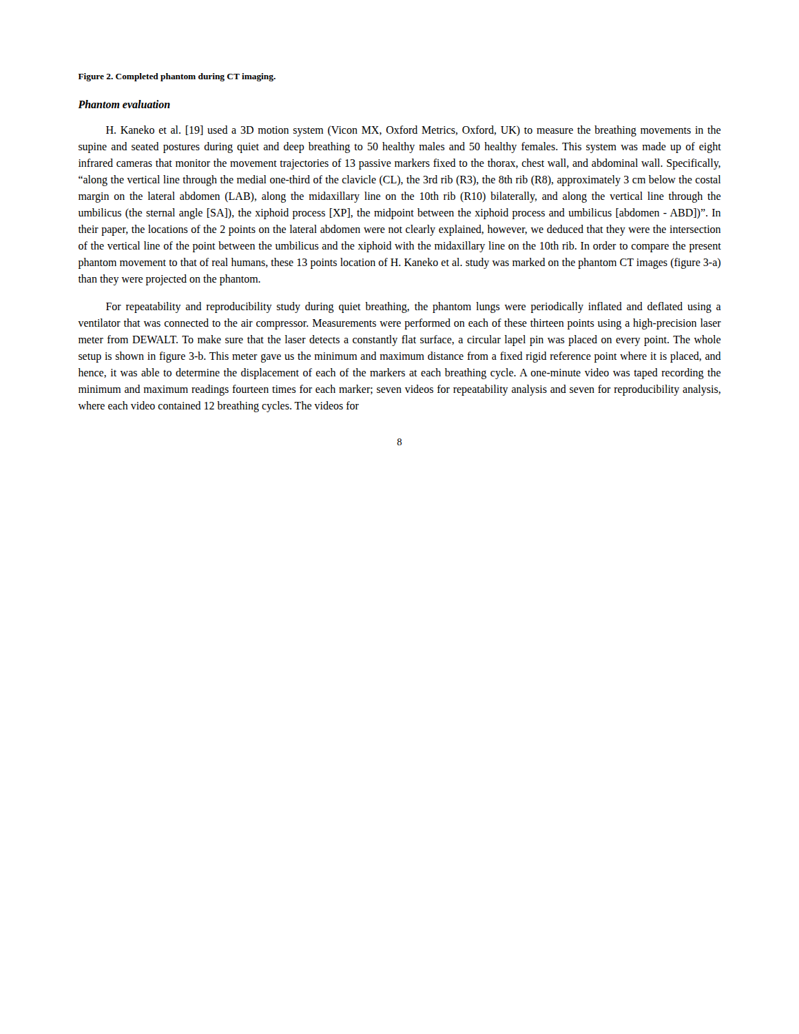Figure 2. Completed phantom during CT imaging.
Phantom evaluation
H. Kaneko et al. [19] used a 3D motion system (Vicon MX, Oxford Metrics, Oxford, UK) to measure the breathing movements in the supine and seated postures during quiet and deep breathing to 50 healthy males and 50 healthy females. This system was made up of eight infrared cameras that monitor the movement trajectories of 13 passive markers fixed to the thorax, chest wall, and abdominal wall. Specifically, “along the vertical line through the medial one-third of the clavicle (CL), the 3rd rib (R3), the 8th rib (R8), approximately 3 cm below the costal margin on the lateral abdomen (LAB), along the midaxillary line on the 10th rib (R10) bilaterally, and along the vertical line through the umbilicus (the sternal angle [SA]), the xiphoid process [XP], the midpoint between the xiphoid process and umbilicus [abdomen - ABD])”. In their paper, the locations of the 2 points on the lateral abdomen were not clearly explained, however, we deduced that they were the intersection of the vertical line of the point between the umbilicus and the xiphoid with the midaxillary line on the 10th rib. In order to compare the present phantom movement to that of real humans, these 13 points location of H. Kaneko et al. study was marked on the phantom CT images (figure 3-a) than they were projected on the phantom.
For repeatability and reproducibility study during quiet breathing, the phantom lungs were periodically inflated and deflated using a ventilator that was connected to the air compressor. Measurements were performed on each of these thirteen points using a high-precision laser meter from DEWALT. To make sure that the laser detects a constantly flat surface, a circular lapel pin was placed on every point. The whole setup is shown in figure 3-b. This meter gave us the minimum and maximum distance from a fixed rigid reference point where it is placed, and hence, it was able to determine the displacement of each of the markers at each breathing cycle. A one-minute video was taped recording the minimum and maximum readings fourteen times for each marker; seven videos for repeatability analysis and seven for reproducibility analysis, where each video contained 12 breathing cycles. The videos for
8